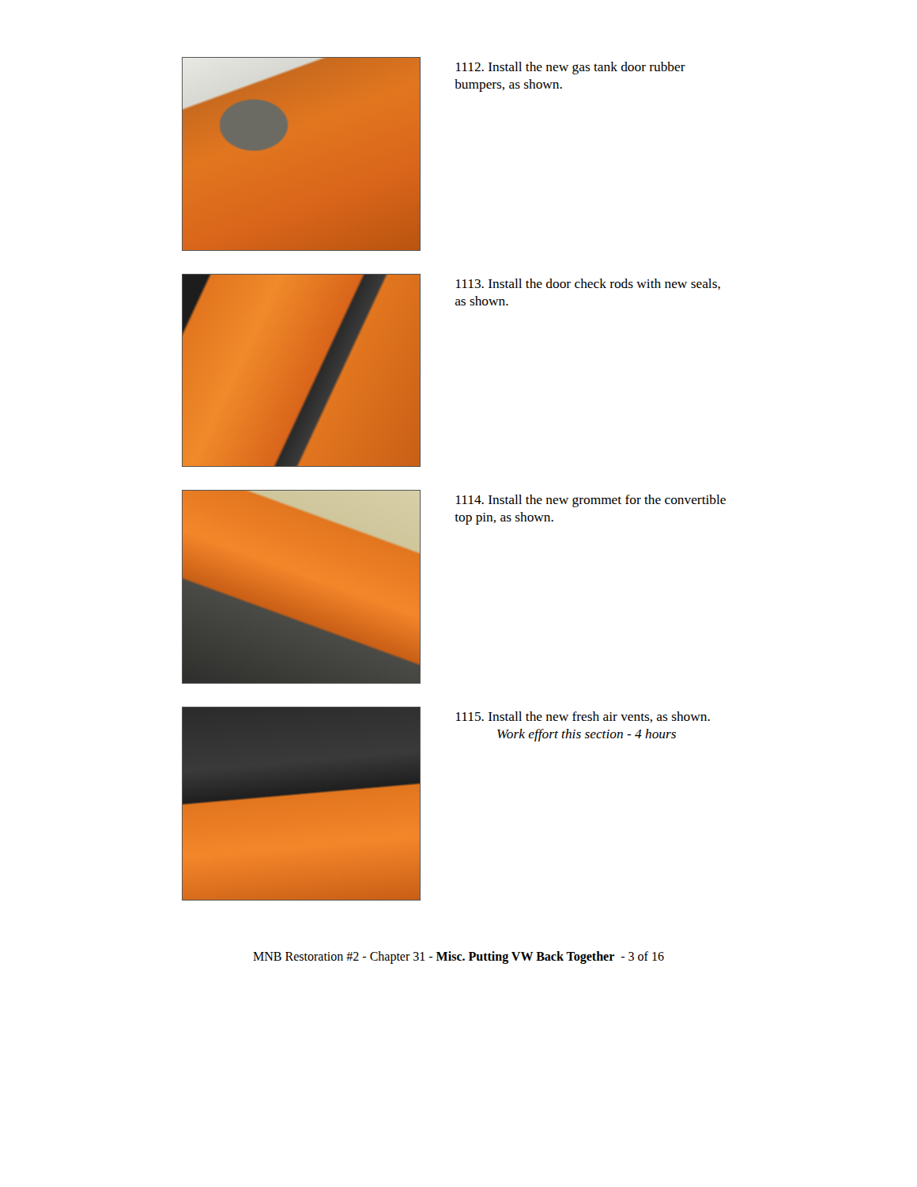1112. Install the new gas tank door rubber bumpers, as shown.
1113. Install the door check rods with new seals, as shown.
1114. Install the new grommet for the convertible top pin, as shown.
1115. Install the new fresh air vents, as shown.
Work effort this section - 4 hours
MNB Restoration #2 - Chapter 31 - Misc. Putting VW Back Together - 3 of 16